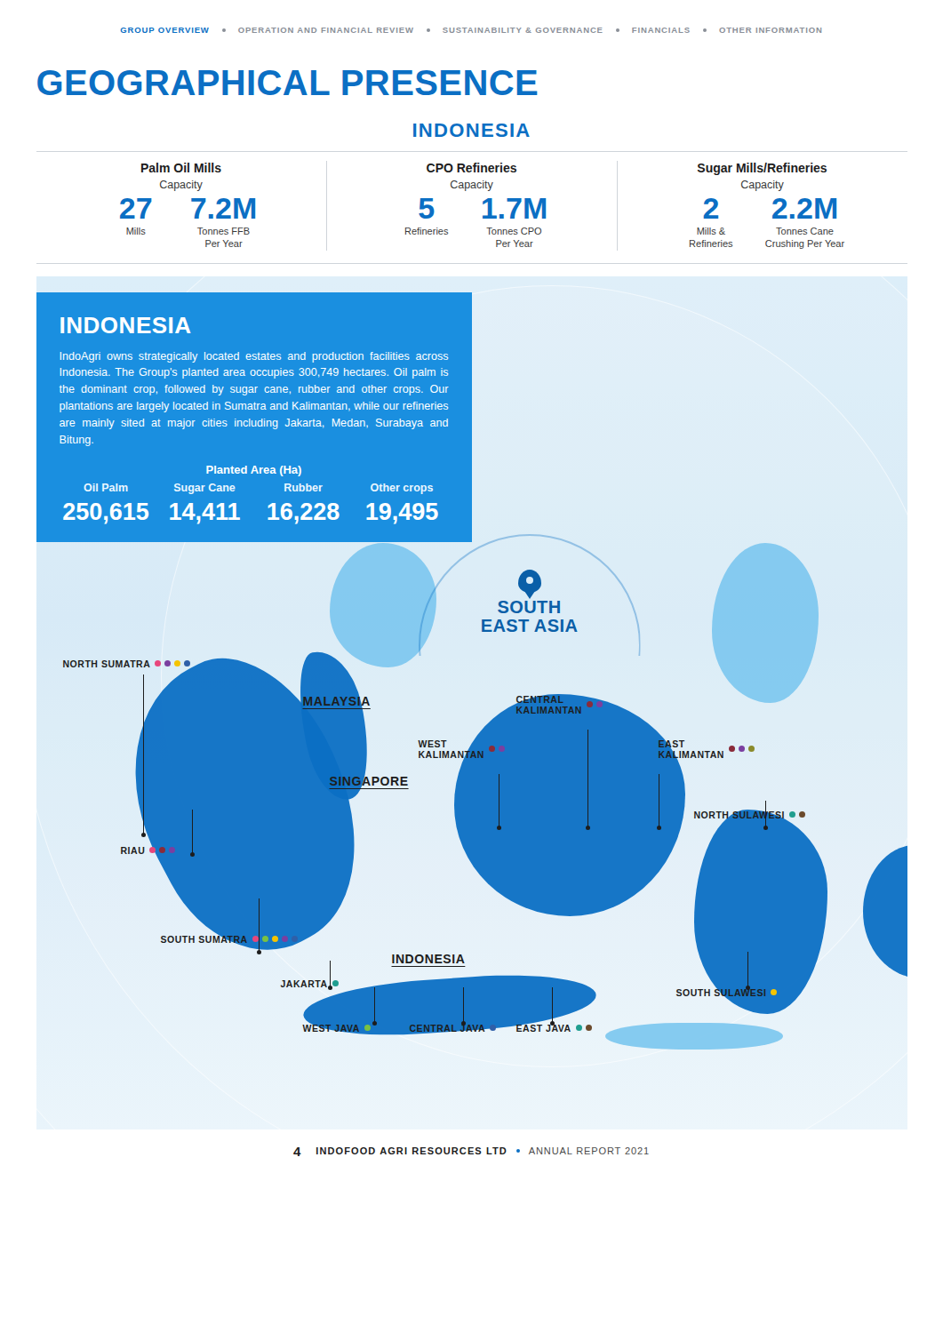GROUP OVERVIEW OPERATION AND FINANCIAL REVIEW SUSTAINABILITY & GOVERNANCE FINANCIALS OTHER INFORMATION
Geographical Presence
INDONESIA
Palm Oil Mills
Capacity
27
Mills
7.2M
Tonnes FFB
Per Year
CPO Refineries
Capacity
5
Refineries
1.7M
Tonnes CPO
Per Year
Sugar Mills/Refineries
Capacity
2
Mills &
Refineries
2.2M
Tonnes Cane
Crushing Per Year
INDONESIA
IndoAgri owns strategically located estates and production facilities across Indonesia. The Group's planted area occupies 300,749 hectares. Oil palm is the dominant crop, followed by sugar cane, rubber and other crops. Our plantations are largely located in Sumatra and Kalimantan, while our refineries are mainly sited at major cities including Jakarta, Medan, Surabaya and Bitung.
Planted Area (Ha)
Oil Palm
Sugar Cane
Rubber
Other crops
250,615
14,411
16,228
19,495
SOUTH
EAST ASIA
MALAYSIA
SINGAPORE
INDONESIA
NORTH SUMATRA
RIAU
SOUTH SUMATRA
JAKARTA
WEST JAVA
CENTRAL JAVA
EAST JAVA
WEST
KALIMANTAN
CENTRAL
KALIMANTAN
EAST
KALIMANTAN
NORTH SULAWESI
SOUTH SULAWESI
4 INDOFOOD AGRI RESOURCES LTD ANNUAL REPORT 2021